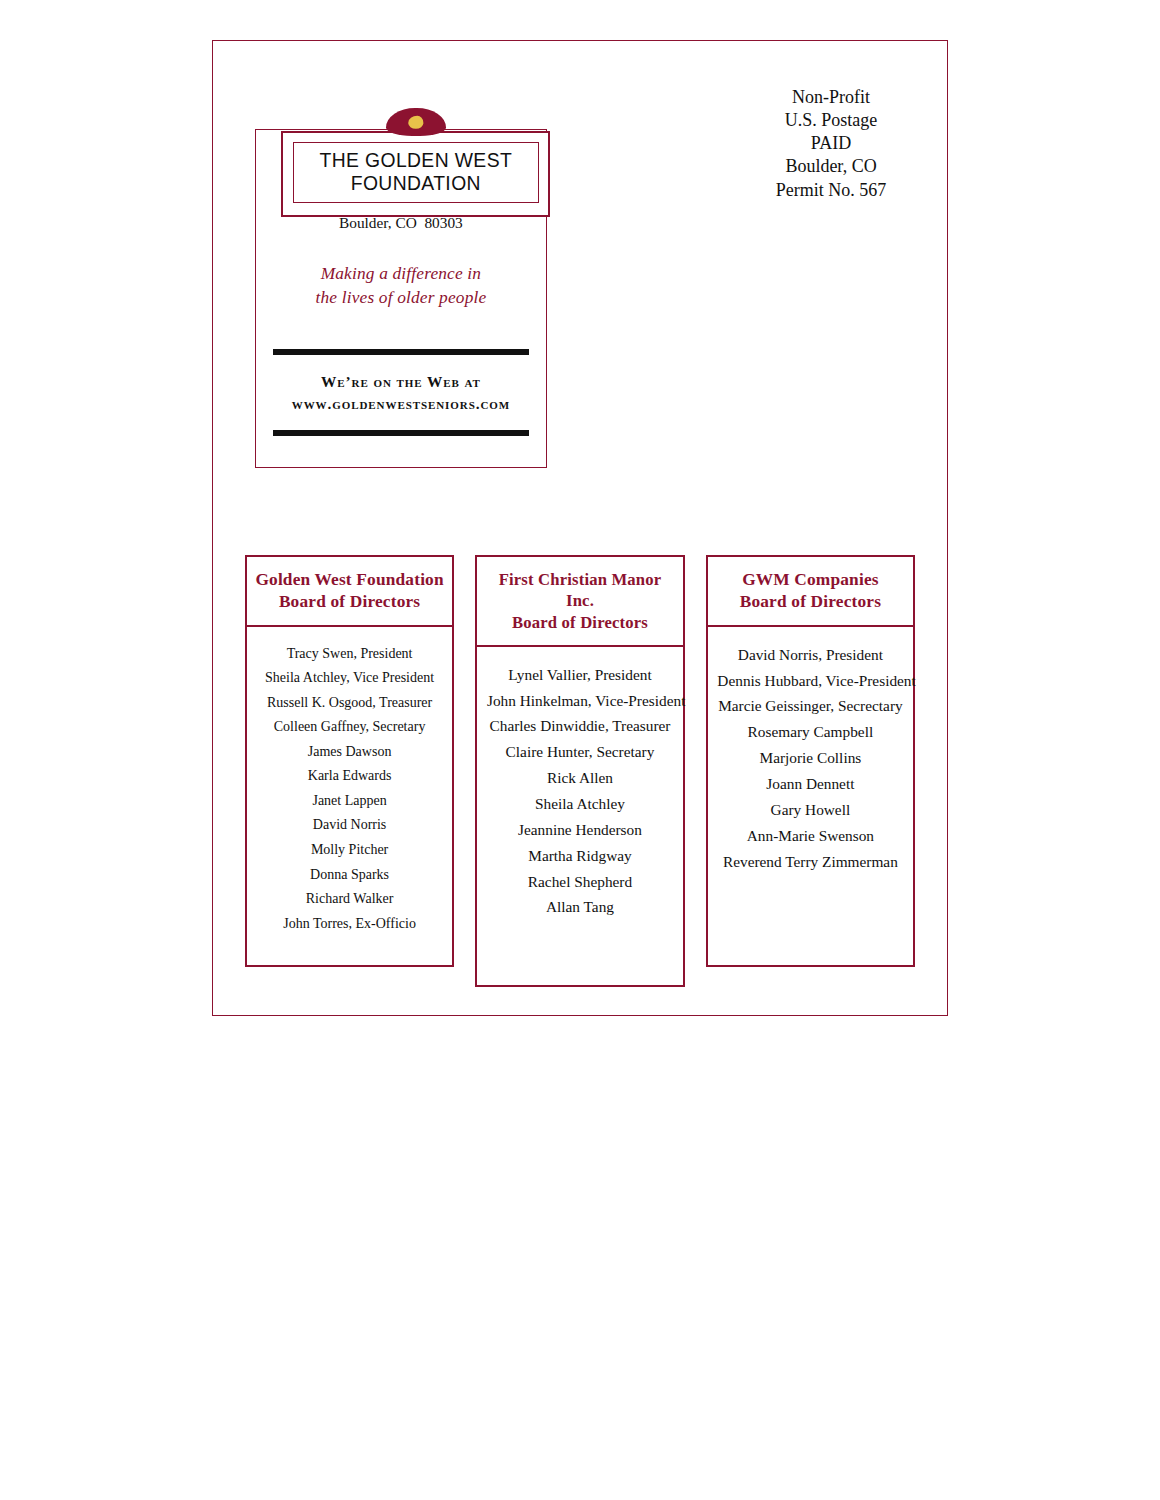Non-Profit
U.S. Postage
PAID
Boulder, CO
Permit No. 567
The Golden West
Foundation
1055 Adams Circle
Boulder, CO 80303
Making a difference in
the lives of older people
We’re on the Web at
Www.goldenwestseniors.com
Golden West Foundation
Board of Directors
Tracy Swen, President
Sheila Atchley, Vice President
Russell K. Osgood, Treasurer
Colleen Gaffney, Secretary
James Dawson
Karla Edwards
Janet Lappen
David Norris
Molly Pitcher
Donna Sparks
Richard Walker
John Torres, Ex-Officio
First Christian Manor Inc.
Board of Directors
Lynel Vallier, President
John Hinkelman, Vice-President
Charles Dinwiddie, Treasurer
Claire Hunter, Secretary
Rick Allen
Sheila Atchley
Jeannine Henderson
Martha Ridgway
Rachel Shepherd
Allan Tang
GWM Companies
Board of Directors
David Norris, President
Dennis Hubbard, Vice-President
Marcie Geissinger, Secrectary
Rosemary Campbell
Marjorie Collins
Joann Dennett
Gary Howell
Ann-Marie Swenson
Reverend Terry Zimmerman